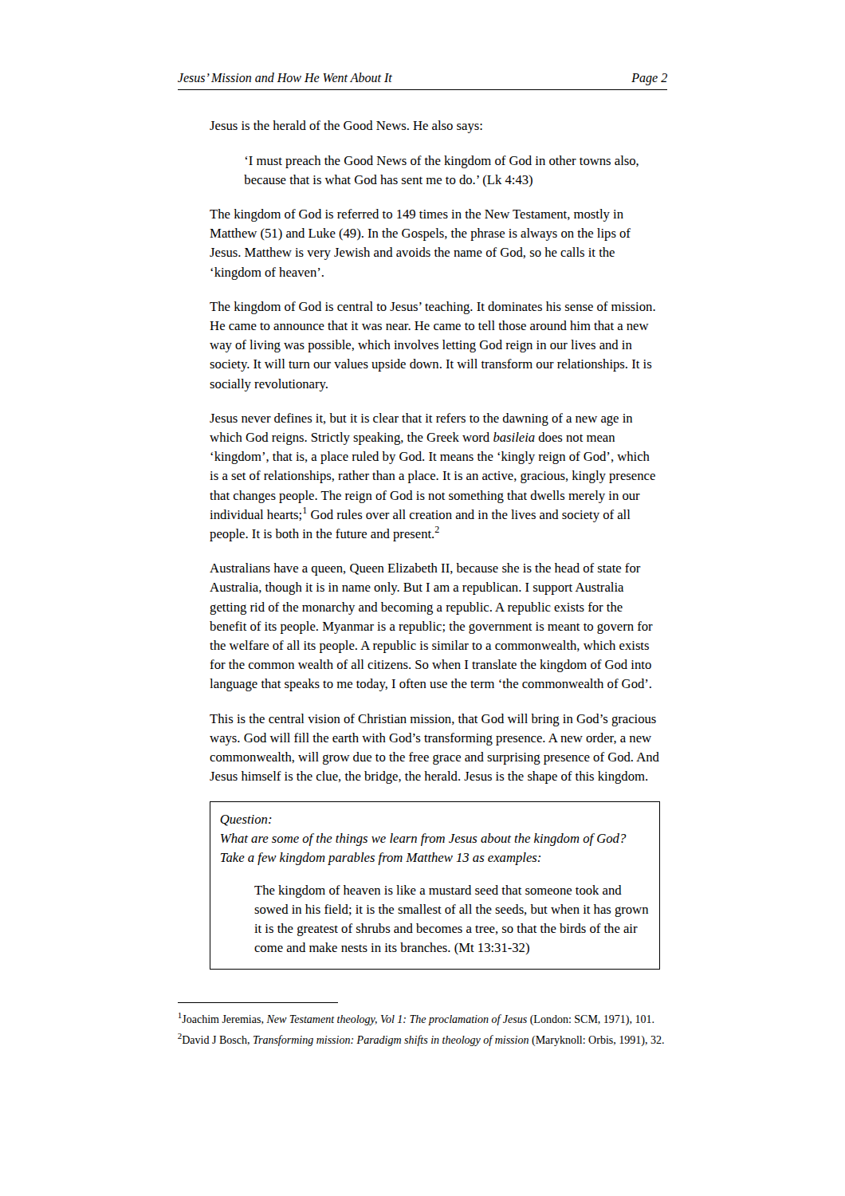Jesus’ Mission and How He Went About It Page 2
Jesus is the herald of the Good News. He also says:
‘I must preach the Good News of the kingdom of God in other towns also, because that is what God has sent me to do.’ (Lk 4:43)
The kingdom of God is referred to 149 times in the New Testament, mostly in Matthew (51) and Luke (49). In the Gospels, the phrase is always on the lips of Jesus. Matthew is very Jewish and avoids the name of God, so he calls it the ‘kingdom of heaven’.
The kingdom of God is central to Jesus’ teaching. It dominates his sense of mission. He came to announce that it was near. He came to tell those around him that a new way of living was possible, which involves letting God reign in our lives and in society. It will turn our values upside down. It will transform our relationships. It is socially revolutionary.
Jesus never defines it, but it is clear that it refers to the dawning of a new age in which God reigns. Strictly speaking, the Greek word basileia does not mean ‘kingdom’, that is, a place ruled by God. It means the ‘kingly reign of God’, which is a set of relationships, rather than a place. It is an active, gracious, kingly presence that changes people. The reign of God is not something that dwells merely in our individual hearts;1 God rules over all creation and in the lives and society of all people. It is both in the future and present.2
Australians have a queen, Queen Elizabeth II, because she is the head of state for Australia, though it is in name only. But I am a republican. I support Australia getting rid of the monarchy and becoming a republic. A republic exists for the benefit of its people. Myanmar is a republic; the government is meant to govern for the welfare of all its people. A republic is similar to a commonwealth, which exists for the common wealth of all citizens. So when I translate the kingdom of God into language that speaks to me today, I often use the term ‘the commonwealth of God’.
This is the central vision of Christian mission, that God will bring in God’s gracious ways. God will fill the earth with God’s transforming presence. A new order, a new commonwealth, will grow due to the free grace and surprising presence of God. And Jesus himself is the clue, the bridge, the herald. Jesus is the shape of this kingdom.
Question:
What are some of the things we learn from Jesus about the kingdom of God? Take a few kingdom parables from Matthew 13 as examples:
The kingdom of heaven is like a mustard seed that someone took and sowed in his field; it is the smallest of all the seeds, but when it has grown it is the greatest of shrubs and becomes a tree, so that the birds of the air come and make nests in its branches. (Mt 13:31-32)
1 Joachim Jeremias, New Testament theology, Vol 1: The proclamation of Jesus (London: SCM, 1971), 101.
2 David J Bosch, Transforming mission: Paradigm shifts in theology of mission (Maryknoll: Orbis, 1991), 32.